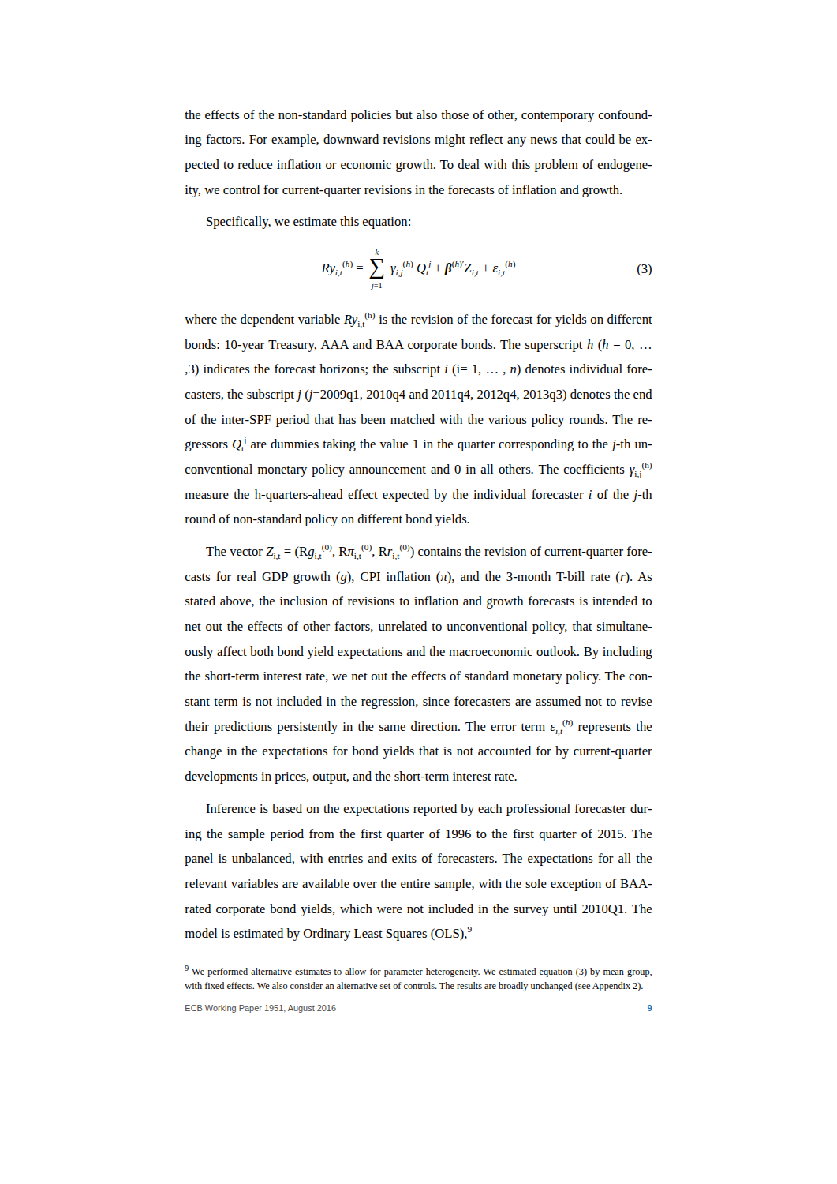the effects of the non-standard policies but also those of other, contemporary confounding factors. For example, downward revisions might reflect any news that could be expected to reduce inflation or economic growth. To deal with this problem of endogeneity, we control for current-quarter revisions in the forecasts of inflation and growth.
Specifically, we estimate this equation:
Ryi,t(h) = k ∑ j=1 γi,j(h) Qtj + β(h)′Zi,t + εi,t(h)
(3)
where the dependent variable Ryi,t(h) is the revision of the forecast for yields on different bonds: 10-year Treasury, AAA and BAA corporate bonds. The superscript h (h = 0, … ,3) indicates the forecast horizons; the subscript i (i= 1, … , n) denotes individual forecasters, the subscript j (j=2009q1, 2010q4 and 2011q4, 2012q4, 2013q3) denotes the end of the inter-SPF period that has been matched with the various policy rounds. The regressors Qtj are dummies taking the value 1 in the quarter corresponding to the j-th unconventional monetary policy announcement and 0 in all others. The coefficients γi,j(h) measure the h-quarters-ahead effect expected by the individual forecaster i of the j-th round of non-standard policy on different bond yields.
The vector Zi,t = (Rgi,t(0), Rπi,t(0), Rri,t(0)) contains the revision of current-quarter forecasts for real GDP growth (g), CPI inflation (π), and the 3-month T-bill rate (r). As stated above, the inclusion of revisions to inflation and growth forecasts is intended to net out the effects of other factors, unrelated to unconventional policy, that simultaneously affect both bond yield expectations and the macroeconomic outlook. By including the short-term interest rate, we net out the effects of standard monetary policy. The constant term is not included in the regression, since forecasters are assumed not to revise their predictions persistently in the same direction. The error term εi,t(h) represents the change in the expectations for bond yields that is not accounted for by current-quarter developments in prices, output, and the short-term interest rate.
Inference is based on the expectations reported by each professional forecaster during the sample period from the first quarter of 1996 to the first quarter of 2015. The panel is unbalanced, with entries and exits of forecasters. The expectations for all the relevant variables are available over the entire sample, with the sole exception of BAA-rated corporate bond yields, which were not included in the survey until 2010Q1. The model is estimated by Ordinary Least Squares (OLS),9
9 We performed alternative estimates to allow for parameter heterogeneity. We estimated equation (3) by mean-group, with fixed effects. We also consider an alternative set of controls. The results are broadly unchanged (see Appendix 2).
ECB Working Paper 1951, August 2016 9